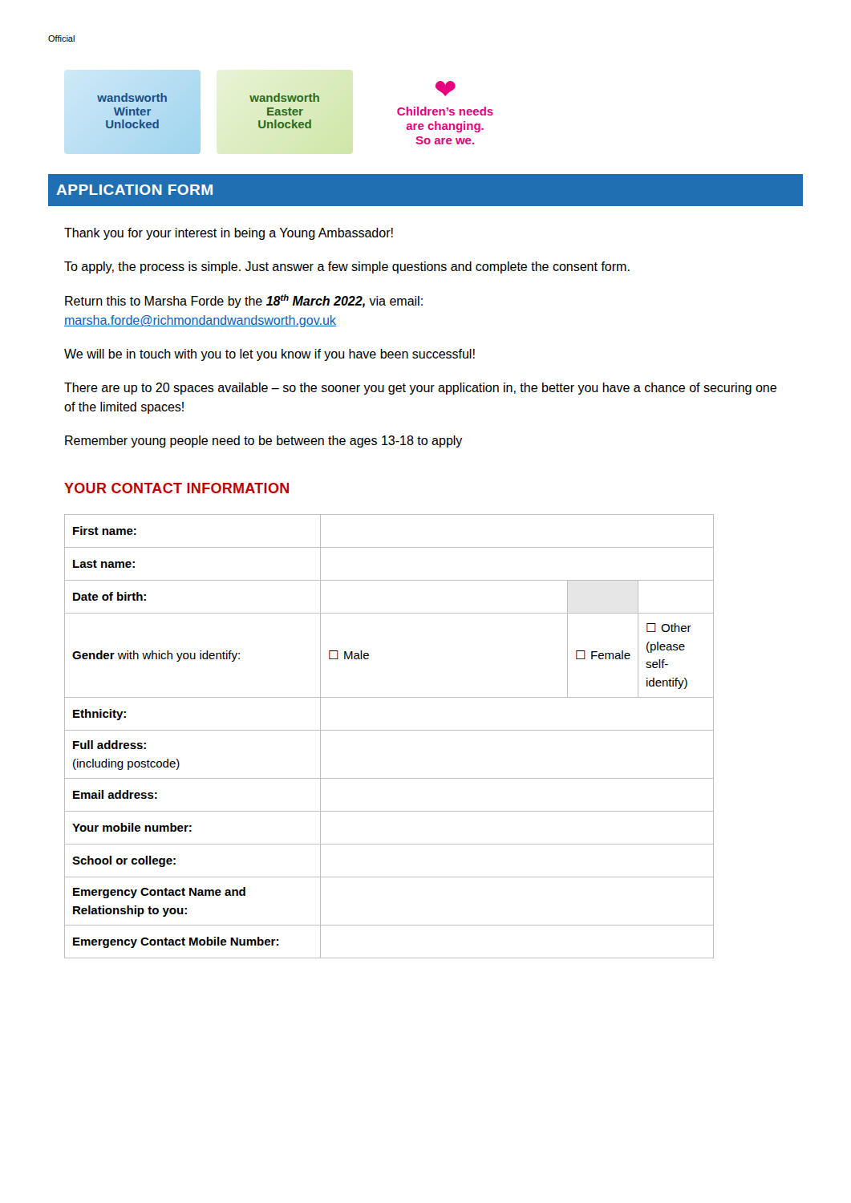Official
wandsworth
Winter
Unlocked
wandsworth
Easter
Unlocked
❤ Children’s needs
are changing.
So are we.
APPLICATION FORM
Thank you for your interest in being a Young Ambassador!
To apply, the process is simple. Just answer a few simple questions and complete the consent form.
Return this to Marsha Forde by the 18th March 2022, via email:
marsha.forde@richmondandwandsworth.gov.uk
We will be in touch with you to let you know if you have been successful!
There are up to 20 spaces available – so the sooner you get your application in, the better you have a chance of securing one of the limited spaces!
Remember young people need to be between the ages 13-18 to apply
YOUR CONTACT INFORMATION
| First name: | |
| Last name: | |
| Date of birth: | | | |
| Gender with which you identify: | ☐ Male | ☐ Female | ☐ Other (please self-identify) |
| Ethnicity: | |
| Full address: (including postcode) | |
| Email address: | |
| Your mobile number: | |
| School or college: | |
| Emergency Contact Name and Relationship to you: | |
| Emergency Contact Mobile Number: | |